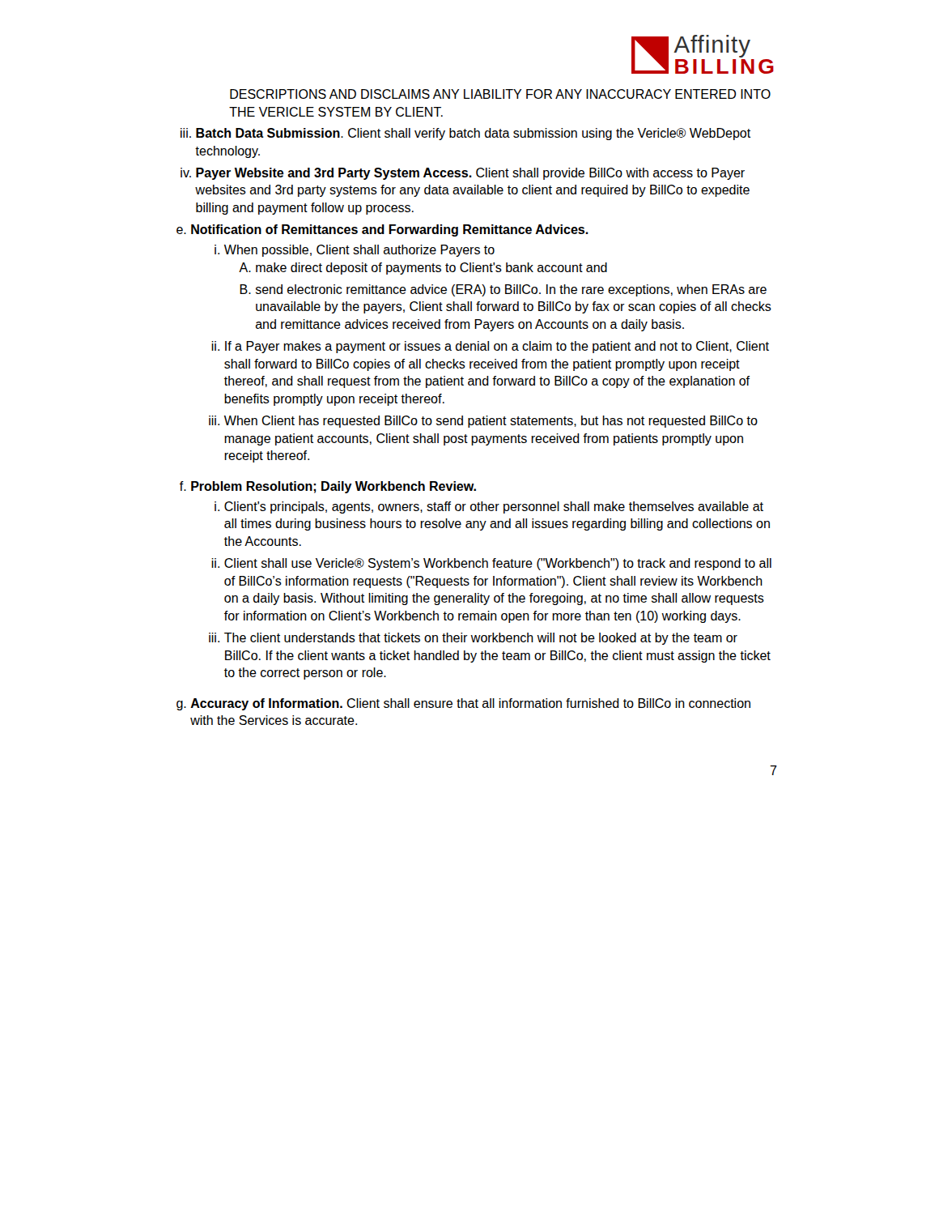Affinity BILLING
DESCRIPTIONS AND DISCLAIMS ANY LIABILITY FOR ANY INACCURACY ENTERED INTO THE VERICLE SYSTEM BY CLIENT.
Batch Data Submission. Client shall verify batch data submission using the Vericle® WebDepot technology.
Payer Website and 3rd Party System Access. Client shall provide BillCo with access to Payer websites and 3rd party systems for any data available to client and required by BillCo to expedite billing and payment follow up process.
Notification of Remittances and Forwarding Remittance Advices.
When possible, Client shall authorize Payers to
make direct deposit of payments to Client's bank account and
send electronic remittance advice (ERA) to BillCo. In the rare exceptions, when ERAs are unavailable by the payers, Client shall forward to BillCo by fax or scan copies of all checks and remittance advices received from Payers on Accounts on a daily basis.
If a Payer makes a payment or issues a denial on a claim to the patient and not to Client, Client shall forward to BillCo copies of all checks received from the patient promptly upon receipt thereof, and shall request from the patient and forward to BillCo a copy of the explanation of benefits promptly upon receipt thereof.
When Client has requested BillCo to send patient statements, but has not requested BillCo to manage patient accounts, Client shall post payments received from patients promptly upon receipt thereof.
Problem Resolution; Daily Workbench Review.
Client's principals, agents, owners, staff or other personnel shall make themselves available at all times during business hours to resolve any and all issues regarding billing and collections on the Accounts.
Client shall use Vericle® System’s Workbench feature ("Workbench") to track and respond to all of BillCo’s information requests ("Requests for Information"). Client shall review its Workbench on a daily basis. Without limiting the generality of the foregoing, at no time shall allow requests for information on Client’s Workbench to remain open for more than ten (10) working days.
The client understands that tickets on their workbench will not be looked at by the team or BillCo. If the client wants a ticket handled by the team or BillCo, the client must assign the ticket to the correct person or role.
Accuracy of Information. Client shall ensure that all information furnished to BillCo in connection with the Services is accurate.
7